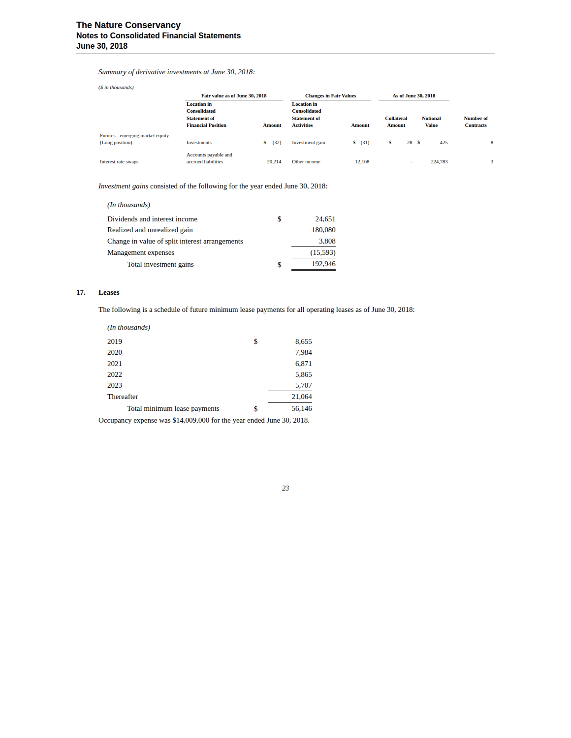The Nature Conservancy
Notes to Consolidated Financial Statements
June 30, 2018
Summary of derivative investments at June 30, 2018:
($ in thousands)
| | Fair value as of June 30, 2018 | | Changes in Fair Values | | As of June 30, 2018 | | |
| | Location in Consolidated Statement of Financial Position | Amount | | Location in Consolidated Statement of Activities | Amount | | Collateral Amount | Notional Value | | Number of Contracts |
| Futures - emerging market equity (Long position) | Investments | $ (32) | | Investment gain | $ (31) | | $ | 28 | $ | 425 | | 8 |
| Interest rate swaps | Accounts payable and accrued liabilities | 20,214 | | Other income | 12,168 | | | - | | 224,783 | | 3 |
Investment gains consisted of the following for the year ended June 30, 2018:
(In thousands)
| Dividends and interest income | $ | 24,651 |
| Realized and unrealized gain | | 180,080 |
| Change in value of split interest arrangements | | 3,808 |
| Management expenses | | (15,593) |
| Total investment gains | $ | 192,946 |
17.
Leases
The following is a schedule of future minimum lease payments for all operating leases as of June 30, 2018:
(In thousands)
| 2019 | $ | 8,655 |
| 2020 | | 7,984 |
| 2021 | | 6,871 |
| 2022 | | 5,865 |
| 2023 | | 5,707 |
| Thereafter | | 21,064 |
| Total minimum lease payments | $ | 56,146 |
Occupancy expense was $14,009,000 for the year ended June 30, 2018.
23